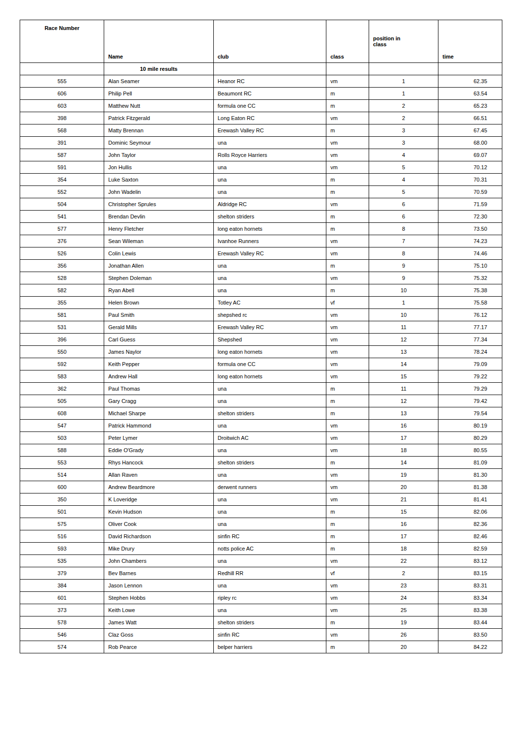| Race Number | Name | club | class | position in class | time |
| --- | --- | --- | --- | --- | --- |
| | 10 mile results | | | | |
| 555 | Alan Seamer | Heanor RC | vm | 1 | 62.35 |
| 606 | Philip Pell | Beaumont RC | m | 1 | 63.54 |
| 603 | Matthew Nutt | formula one CC | m | 2 | 65.23 |
| 398 | Patrick Fitzgerald | Long Eaton RC | vm | 2 | 66.51 |
| 568 | Matty Brennan | Erewash Valley RC | m | 3 | 67.45 |
| 391 | Dominic Seymour | una | vm | 3 | 68.00 |
| 587 | John Taylor | Rolls Royce Harriers | vm | 4 | 69.07 |
| 591 | Jon Hullis | una | vm | 5 | 70.12 |
| 354 | Luke Saxton | una | m | 4 | 70.31 |
| 552 | John Wadelin | una | m | 5 | 70.59 |
| 504 | Christopher Sprules | Aldridge RC | vm | 6 | 71.59 |
| 541 | Brendan Devlin | shelton striders | m | 6 | 72.30 |
| 577 | Henry Fletcher | long eaton hornets | m | 8 | 73.50 |
| 376 | Sean Wileman | Ivanhoe Runners | vm | 7 | 74.23 |
| 526 | Colin Lewis | Erewash Valley RC | vm | 8 | 74.46 |
| 356 | Jonathan Allen | una | m | 9 | 75.10 |
| 528 | Stephen Doleman | una | vm | 9 | 75.32 |
| 582 | Ryan Abell | una | m | 10 | 75.38 |
| 355 | Helen Brown | Totley AC | vf | 1 | 75.58 |
| 581 | Paul Smith | shepshed rc | vm | 10 | 76.12 |
| 531 | Gerald Mills | Erewash Valley RC | vm | 11 | 77.17 |
| 396 | Carl Guess | Shepshed | vm | 12 | 77.34 |
| 550 | James Naylor | long eaton hornets | vm | 13 | 78.24 |
| 592 | Keith Pepper | formula one CC | vm | 14 | 79.09 |
| 583 | Andrew Hall | long eaton hornets | vm | 15 | 79.22 |
| 362 | Paul Thomas | una | m | 11 | 79.29 |
| 505 | Gary Cragg | una | m | 12 | 79.42 |
| 608 | Michael Sharpe | shelton striders | m | 13 | 79.54 |
| 547 | Patrick Hammond | una | vm | 16 | 80.19 |
| 503 | Peter Lymer | Droitwich AC | vm | 17 | 80.29 |
| 588 | Eddie O'Grady | una | vm | 18 | 80.55 |
| 553 | Rhys Hancock | shelton striders | m | 14 | 81.09 |
| 514 | Allan Raven | una | vm | 19 | 81.30 |
| 600 | Andrew Beardmore | derwent runners | vm | 20 | 81.38 |
| 350 | K Loveridge | una | vm | 21 | 81.41 |
| 501 | Kevin Hudson | una | m | 15 | 82.06 |
| 575 | Oliver Cook | una | m | 16 | 82.36 |
| 516 | David Richardson | sinfin RC | m | 17 | 82.46 |
| 593 | Mike Drury | notts police AC | m | 18 | 82.59 |
| 535 | John Chambers | una | vm | 22 | 83.12 |
| 379 | Bev Barnes | Redhill RR | vf | 2 | 83.15 |
| 384 | Jason Lennon | una | vm | 23 | 83.31 |
| 601 | Stephen Hobbs | ripley rc | vm | 24 | 83.34 |
| 373 | Keith Lowe | una | vm | 25 | 83.38 |
| 578 | James Watt | shelton striders | m | 19 | 83.44 |
| 546 | Claz Goss | sinfin RC | vm | 26 | 83.50 |
| 574 | Rob Pearce | belper harriers | m | 20 | 84.22 |